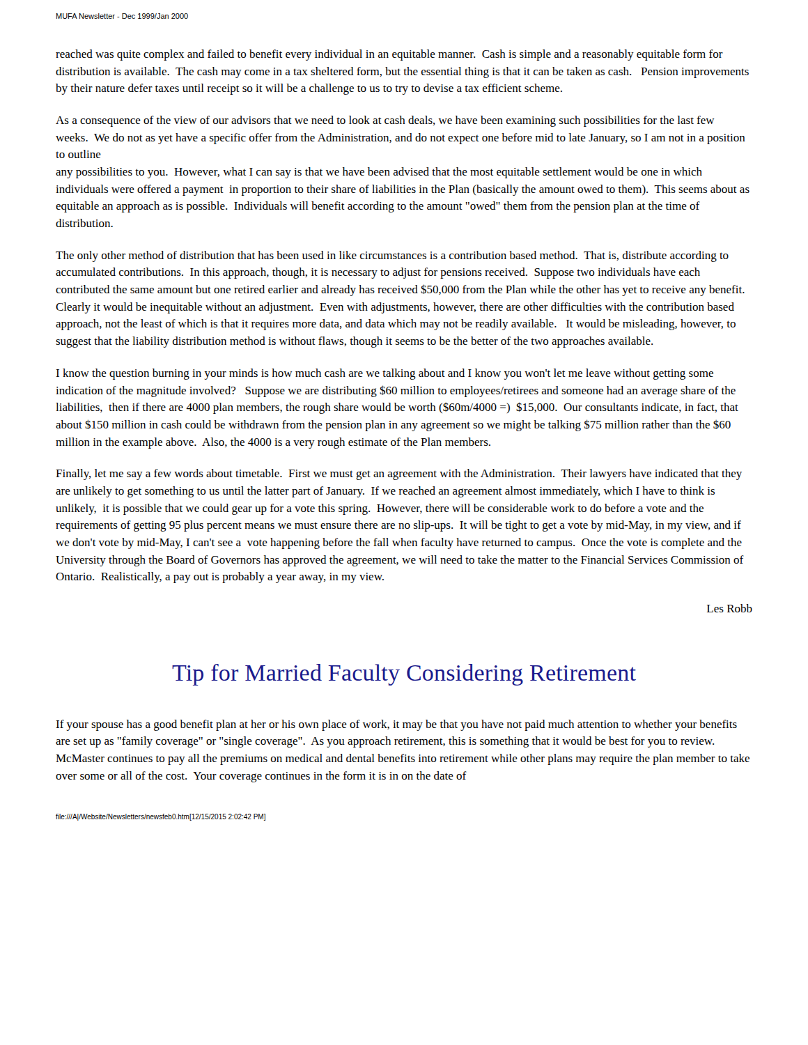MUFA Newsletter - Dec 1999/Jan 2000
reached was quite complex and failed to benefit every individual in an equitable manner. Cash is simple and a reasonably equitable form for distribution is available. The cash may come in a tax sheltered form, but the essential thing is that it can be taken as cash. Pension improvements by their nature defer taxes until receipt so it will be a challenge to us to try to devise a tax efficient scheme.
As a consequence of the view of our advisors that we need to look at cash deals, we have been examining such possibilities for the last few weeks. We do not as yet have a specific offer from the Administration, and do not expect one before mid to late January, so I am not in a position to outline
any possibilities to you. However, what I can say is that we have been advised that the most equitable settlement would be one in which individuals were offered a payment in proportion to their share of liabilities in the Plan (basically the amount owed to them). This seems about as equitable an approach as is possible. Individuals will benefit according to the amount "owed" them from the pension plan at the time of distribution.
The only other method of distribution that has been used in like circumstances is a contribution based method. That is, distribute according to accumulated contributions. In this approach, though, it is necessary to adjust for pensions received. Suppose two individuals have each contributed the same amount but one retired earlier and already has received $50,000 from the Plan while the other has yet to receive any benefit. Clearly it would be inequitable without an adjustment. Even with adjustments, however, there are other difficulties with the contribution based approach, not the least of which is that it requires more data, and data which may not be readily available. It would be misleading, however, to suggest that the liability distribution method is without flaws, though it seems to be the better of the two approaches available.
I know the question burning in your minds is how much cash are we talking about and I know you won't let me leave without getting some indication of the magnitude involved? Suppose we are distributing $60 million to employees/retirees and someone had an average share of the liabilities, then if there are 4000 plan members, the rough share would be worth ($60m/4000 =) $15,000. Our consultants indicate, in fact, that about $150 million in cash could be withdrawn from the pension plan in any agreement so we might be talking $75 million rather than the $60 million in the example above. Also, the 4000 is a very rough estimate of the Plan members.
Finally, let me say a few words about timetable. First we must get an agreement with the Administration. Their lawyers have indicated that they are unlikely to get something to us until the latter part of January. If we reached an agreement almost immediately, which I have to think is unlikely, it is possible that we could gear up for a vote this spring. However, there will be considerable work to do before a vote and the requirements of getting 95 plus percent means we must ensure there are no slip-ups. It will be tight to get a vote by mid-May, in my view, and if we don't vote by mid-May, I can't see a vote happening before the fall when faculty have returned to campus. Once the vote is complete and the University through the Board of Governors has approved the agreement, we will need to take the matter to the Financial Services Commission of Ontario. Realistically, a pay out is probably a year away, in my view.
Les Robb
Tip for Married Faculty Considering Retirement
If your spouse has a good benefit plan at her or his own place of work, it may be that you have not paid much attention to whether your benefits are set up as "family coverage" or "single coverage". As you approach retirement, this is something that it would be best for you to review. McMaster continues to pay all the premiums on medical and dental benefits into retirement while other plans may require the plan member to take over some or all of the cost. Your coverage continues in the form it is in on the date of
file:///A|/Website/Newsletters/newsfeb0.htm[12/15/2015 2:02:42 PM]